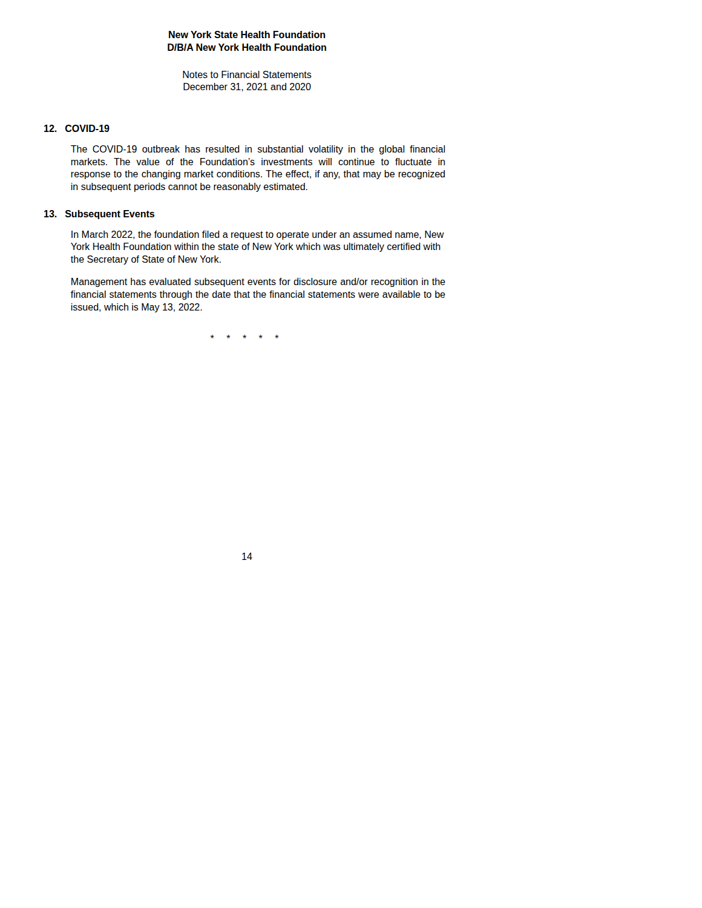New York State Health Foundation
D/B/A New York Health Foundation
Notes to Financial Statements
December 31, 2021 and 2020
12. COVID-19
The COVID-19 outbreak has resulted in substantial volatility in the global financial markets. The value of the Foundation’s investments will continue to fluctuate in response to the changing market conditions. The effect, if any, that may be recognized in subsequent periods cannot be reasonably estimated.
13. Subsequent Events
In March 2022, the foundation filed a request to operate under an assumed name, New York Health Foundation within the state of New York which was ultimately certified with the Secretary of State of New York.
Management has evaluated subsequent events for disclosure and/or recognition in the financial statements through the date that the financial statements were available to be issued, which is May 13, 2022.
* * * * *
14